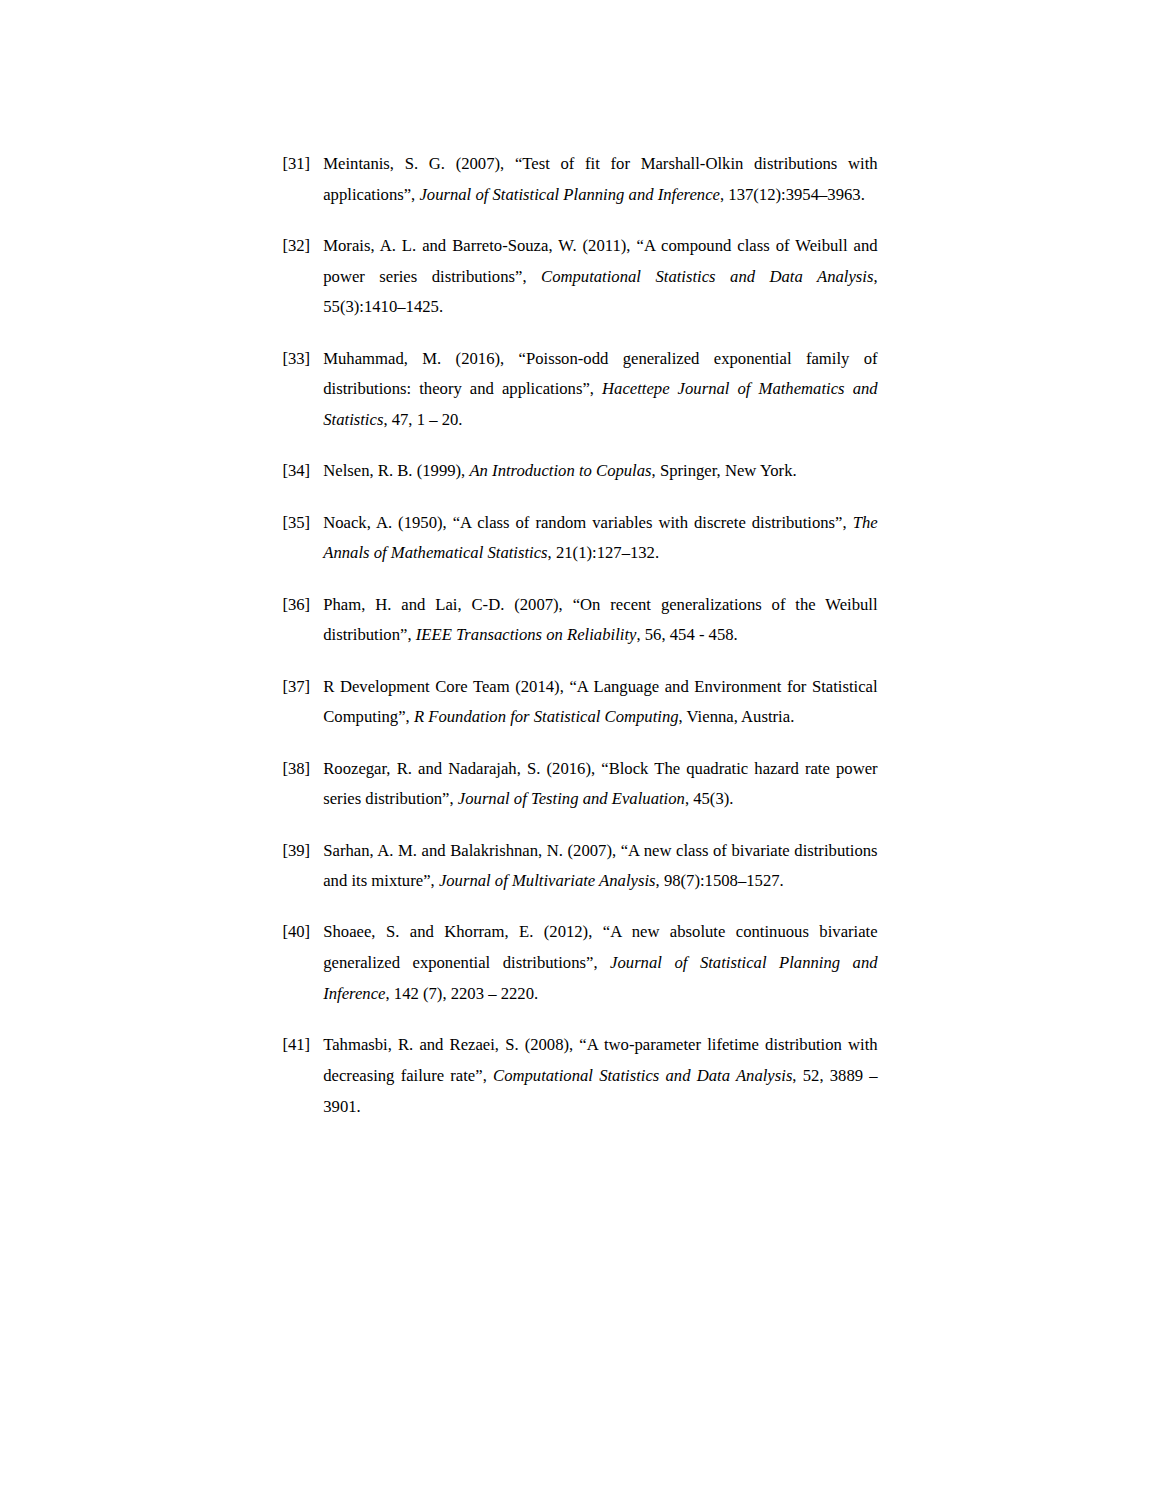[31] Meintanis, S. G. (2007), “Test of fit for Marshall-Olkin distributions with applications”, Journal of Statistical Planning and Inference, 137(12):3954–3963.
[32] Morais, A. L. and Barreto-Souza, W. (2011), “A compound class of Weibull and power series distributions”, Computational Statistics and Data Analysis, 55(3):1410–1425.
[33] Muhammad, M. (2016), “Poisson-odd generalized exponential family of distributions: theory and applications”, Hacettepe Journal of Mathematics and Statistics, 47, 1 – 20.
[34] Nelsen, R. B. (1999), An Introduction to Copulas, Springer, New York.
[35] Noack, A. (1950), “A class of random variables with discrete distributions”, The Annals of Mathematical Statistics, 21(1):127–132.
[36] Pham, H. and Lai, C-D. (2007), “On recent generalizations of the Weibull distribution”, IEEE Transactions on Reliability, 56, 454 - 458.
[37] R Development Core Team (2014), “A Language and Environment for Statistical Computing”, R Foundation for Statistical Computing, Vienna, Austria.
[38] Roozegar, R. and Nadarajah, S. (2016), “Block The quadratic hazard rate power series distribution”, Journal of Testing and Evaluation, 45(3).
[39] Sarhan, A. M. and Balakrishnan, N. (2007), “A new class of bivariate distributions and its mixture”, Journal of Multivariate Analysis, 98(7):1508–1527.
[40] Shoaee, S. and Khorram, E. (2012), “A new absolute continuous bivariate generalized exponential distributions”, Journal of Statistical Planning and Inference, 142 (7), 2203 – 2220.
[41] Tahmasbi, R. and Rezaei, S. (2008), “A two-parameter lifetime distribution with decreasing failure rate”, Computational Statistics and Data Analysis, 52, 3889 – 3901.